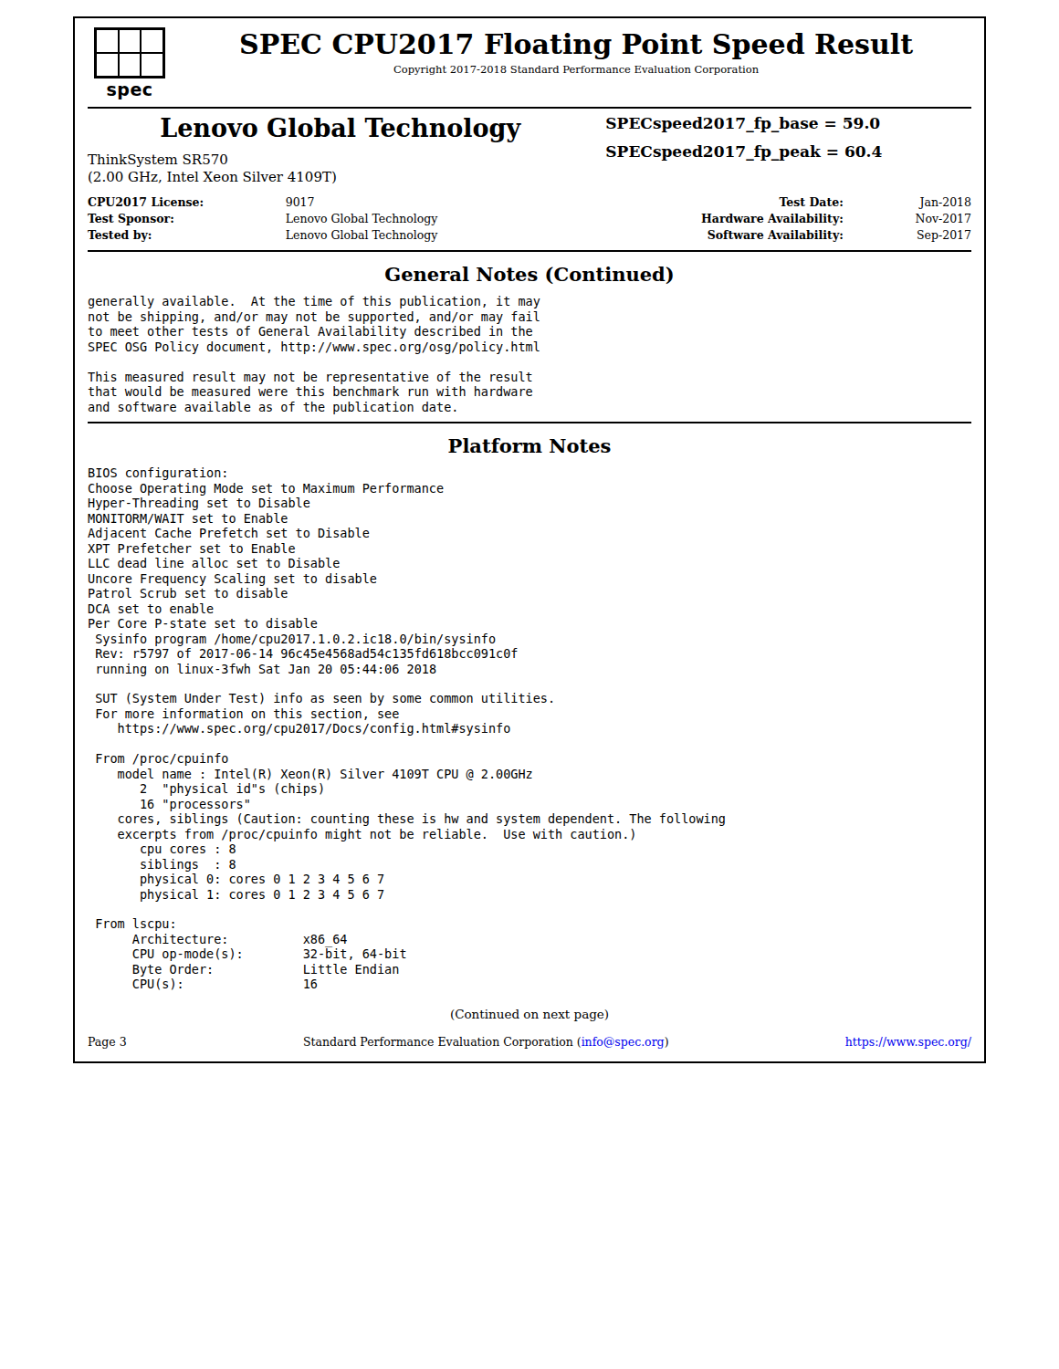spec
SPEC CPU2017 Floating Point Speed Result
Copyright 2017-2018 Standard Performance Evaluation Corporation
Lenovo Global Technology
ThinkSystem SR570 (2.00 GHz, Intel Xeon Silver 4109T)
SPECspeed2017_fp_base = 59.0
SPECspeed2017_fp_peak = 60.4
| CPU2017 License: | 9017 |
| Test Sponsor: | Lenovo Global Technology |
| Tested by: | Lenovo Global Technology |
| Test Date: | Jan-2018 |
| Hardware Availability: | Nov-2017 |
| Software Availability: | Sep-2017 |
General Notes (Continued)
generally available.  At the time of this publication, it may
not be shipping, and/or may not be supported, and/or may fail
to meet other tests of General Availability described in the
SPEC OSG Policy document, http://www.spec.org/osg/policy.html

This measured result may not be representative of the result
that would be measured were this benchmark run with hardware
and software available as of the publication date.
Platform Notes
BIOS configuration:
Choose Operating Mode set to Maximum Performance
Hyper-Threading set to Disable
MONITORM/WAIT set to Enable
Adjacent Cache Prefetch set to Disable
XPT Prefetcher set to Enable
LLC dead line alloc set to Disable
Uncore Frequency Scaling set to disable
Patrol Scrub set to disable
DCA set to enable
Per Core P-state set to disable
 Sysinfo program /home/cpu2017.1.0.2.ic18.0/bin/sysinfo
 Rev: r5797 of 2017-06-14 96c45e4568ad54c135fd618bcc091c0f
 running on linux-3fwh Sat Jan 20 05:44:06 2018

 SUT (System Under Test) info as seen by some common utilities.
 For more information on this section, see
    https://www.spec.org/cpu2017/Docs/config.html#sysinfo

 From /proc/cpuinfo
    model name : Intel(R) Xeon(R) Silver 4109T CPU @ 2.00GHz
       2  "physical id"s (chips)
       16 "processors"
    cores, siblings (Caution: counting these is hw and system dependent. The following
    excerpts from /proc/cpuinfo might not be reliable.  Use with caution.)
       cpu cores : 8
       siblings  : 8
       physical 0: cores 0 1 2 3 4 5 6 7
       physical 1: cores 0 1 2 3 4 5 6 7

 From lscpu:
      Architecture:          x86_64
      CPU op-mode(s):        32-bit, 64-bit
      Byte Order:            Little Endian
      CPU(s):                16
(Continued on next page)
Page 3
Standard Performance Evaluation Corporation (info@spec.org)
https://www.spec.org/